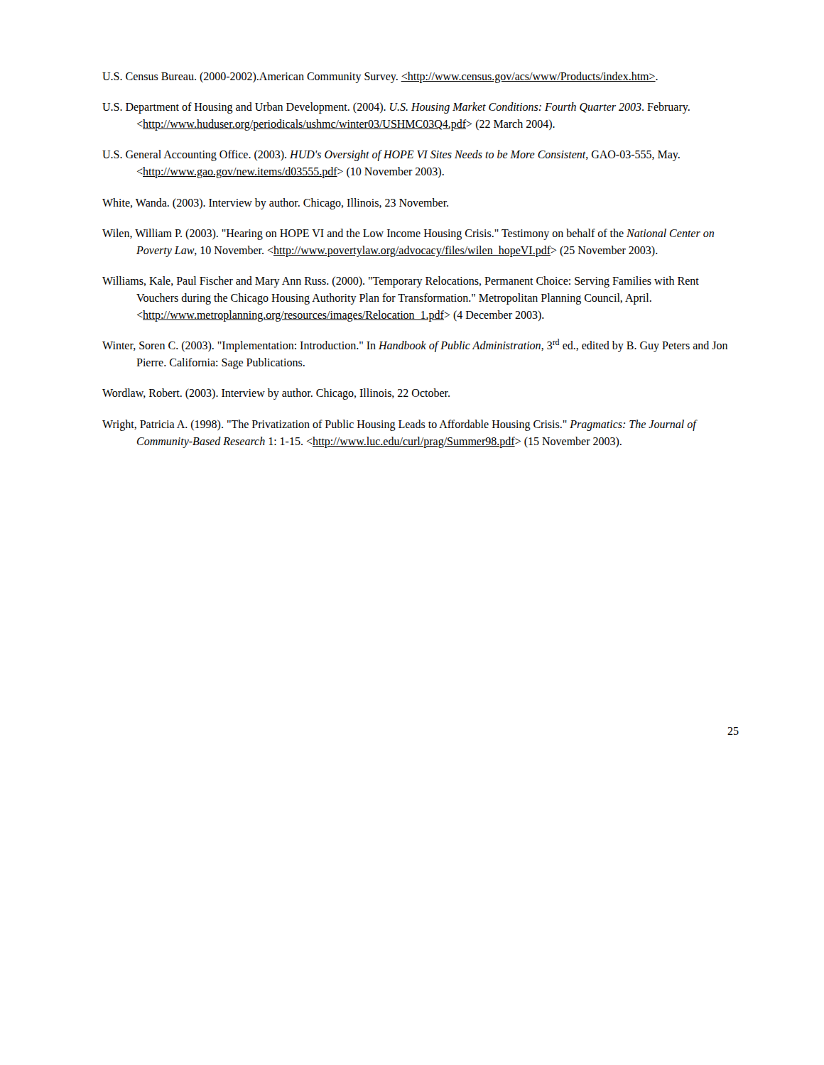U.S. Census Bureau. (2000-2002).American Community Survey. <http://www.census.gov/acs/www/Products/index.htm>.
U.S. Department of Housing and Urban Development. (2004). U.S. Housing Market Conditions: Fourth Quarter 2003. February. <http://www.huduser.org/periodicals/ushmc/winter03/USHMC03Q4.pdf> (22 March 2004).
U.S. General Accounting Office. (2003). HUD's Oversight of HOPE VI Sites Needs to be More Consistent, GAO-03-555, May. <http://www.gao.gov/new.items/d03555.pdf> (10 November 2003).
White, Wanda. (2003). Interview by author. Chicago, Illinois, 23 November.
Wilen, William P. (2003). "Hearing on HOPE VI and the Low Income Housing Crisis." Testimony on behalf of the National Center on Poverty Law, 10 November. <http://www.povertylaw.org/advocacy/files/wilen_hopeVI.pdf> (25 November 2003).
Williams, Kale, Paul Fischer and Mary Ann Russ. (2000). "Temporary Relocations, Permanent Choice: Serving Families with Rent Vouchers during the Chicago Housing Authority Plan for Transformation." Metropolitan Planning Council, April. <http://www.metroplanning.org/resources/images/Relocation_1.pdf> (4 December 2003).
Winter, Soren C. (2003). "Implementation: Introduction." In Handbook of Public Administration, 3rd ed., edited by B. Guy Peters and Jon Pierre. California: Sage Publications.
Wordlaw, Robert. (2003). Interview by author. Chicago, Illinois, 22 October.
Wright, Patricia A. (1998). "The Privatization of Public Housing Leads to Affordable Housing Crisis." Pragmatics: The Journal of Community-Based Research 1: 1-15. <http://www.luc.edu/curl/prag/Summer98.pdf> (15 November 2003).
25